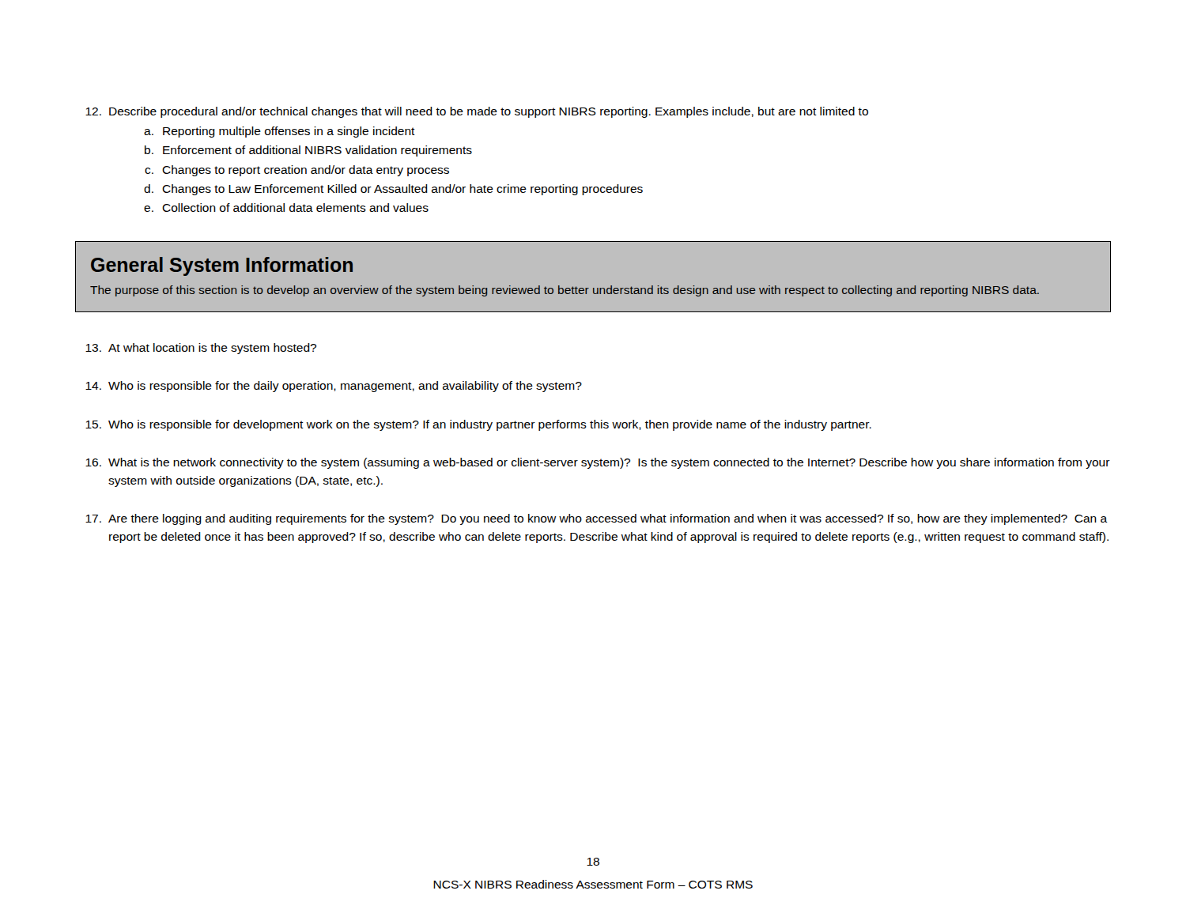12. Describe procedural and/or technical changes that will need to be made to support NIBRS reporting. Examples include, but are not limited to
a. Reporting multiple offenses in a single incident
b. Enforcement of additional NIBRS validation requirements
c. Changes to report creation and/or data entry process
d. Changes to Law Enforcement Killed or Assaulted and/or hate crime reporting procedures
e. Collection of additional data elements and values
General System Information
The purpose of this section is to develop an overview of the system being reviewed to better understand its design and use with respect to collecting and reporting NIBRS data.
13. At what location is the system hosted?
14. Who is responsible for the daily operation, management, and availability of the system?
15. Who is responsible for development work on the system? If an industry partner performs this work, then provide name of the industry partner.
16. What is the network connectivity to the system (assuming a web-based or client-server system)? Is the system connected to the Internet? Describe how you share information from your system with outside organizations (DA, state, etc.).
17. Are there logging and auditing requirements for the system? Do you need to know who accessed what information and when it was accessed? If so, how are they implemented? Can a report be deleted once it has been approved? If so, describe who can delete reports. Describe what kind of approval is required to delete reports (e.g., written request to command staff).
18
NCS-X NIBRS Readiness Assessment Form – COTS RMS